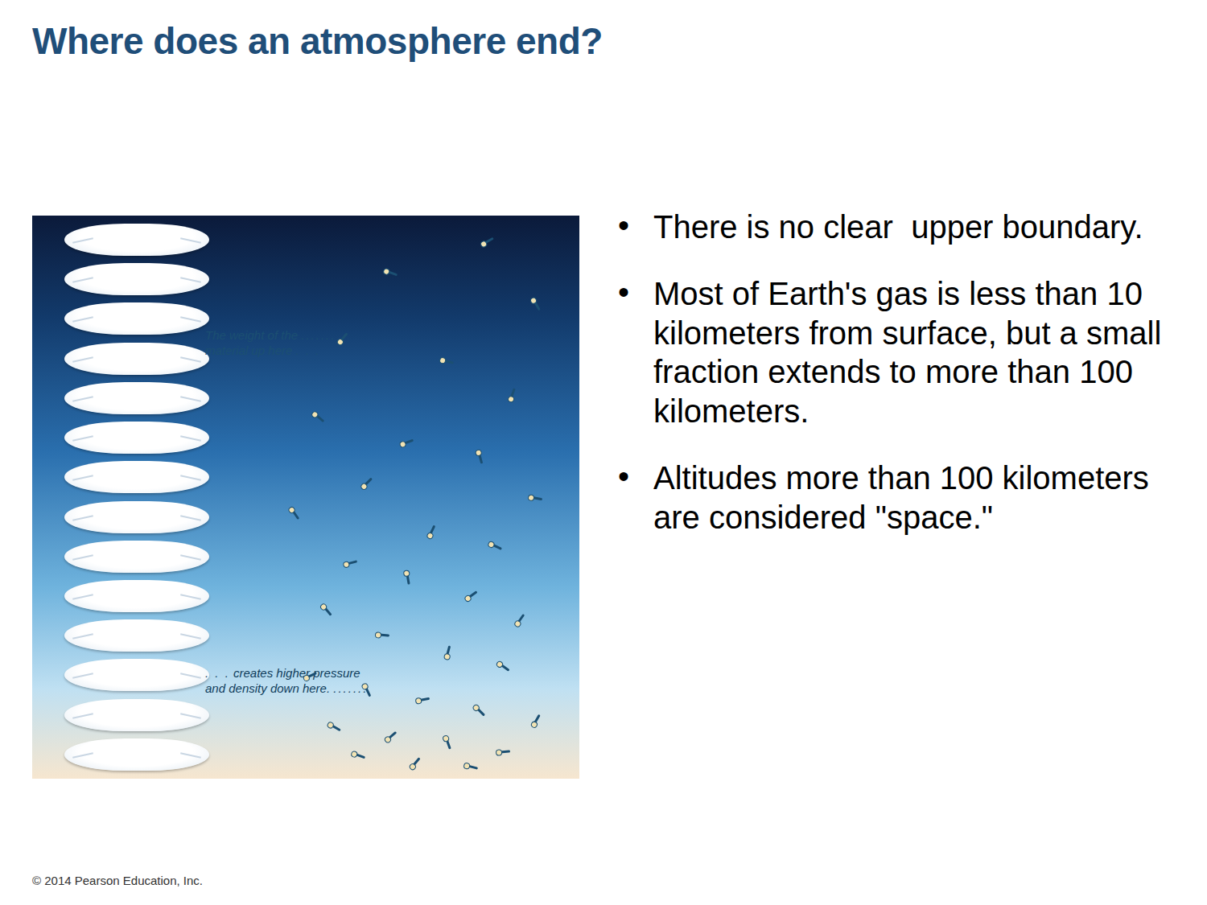Where does an atmosphere end?
The weight of the .......
material up here . . .
. . . creates higher pressure
and density down here. .......
There is no clear upper boundary.
Most of Earth's gas is less than 10 kilometers from surface, but a small fraction extends to more than 100 kilometers.
Altitudes more than 100 kilometers are considered "space."
© 2014 Pearson Education, Inc.